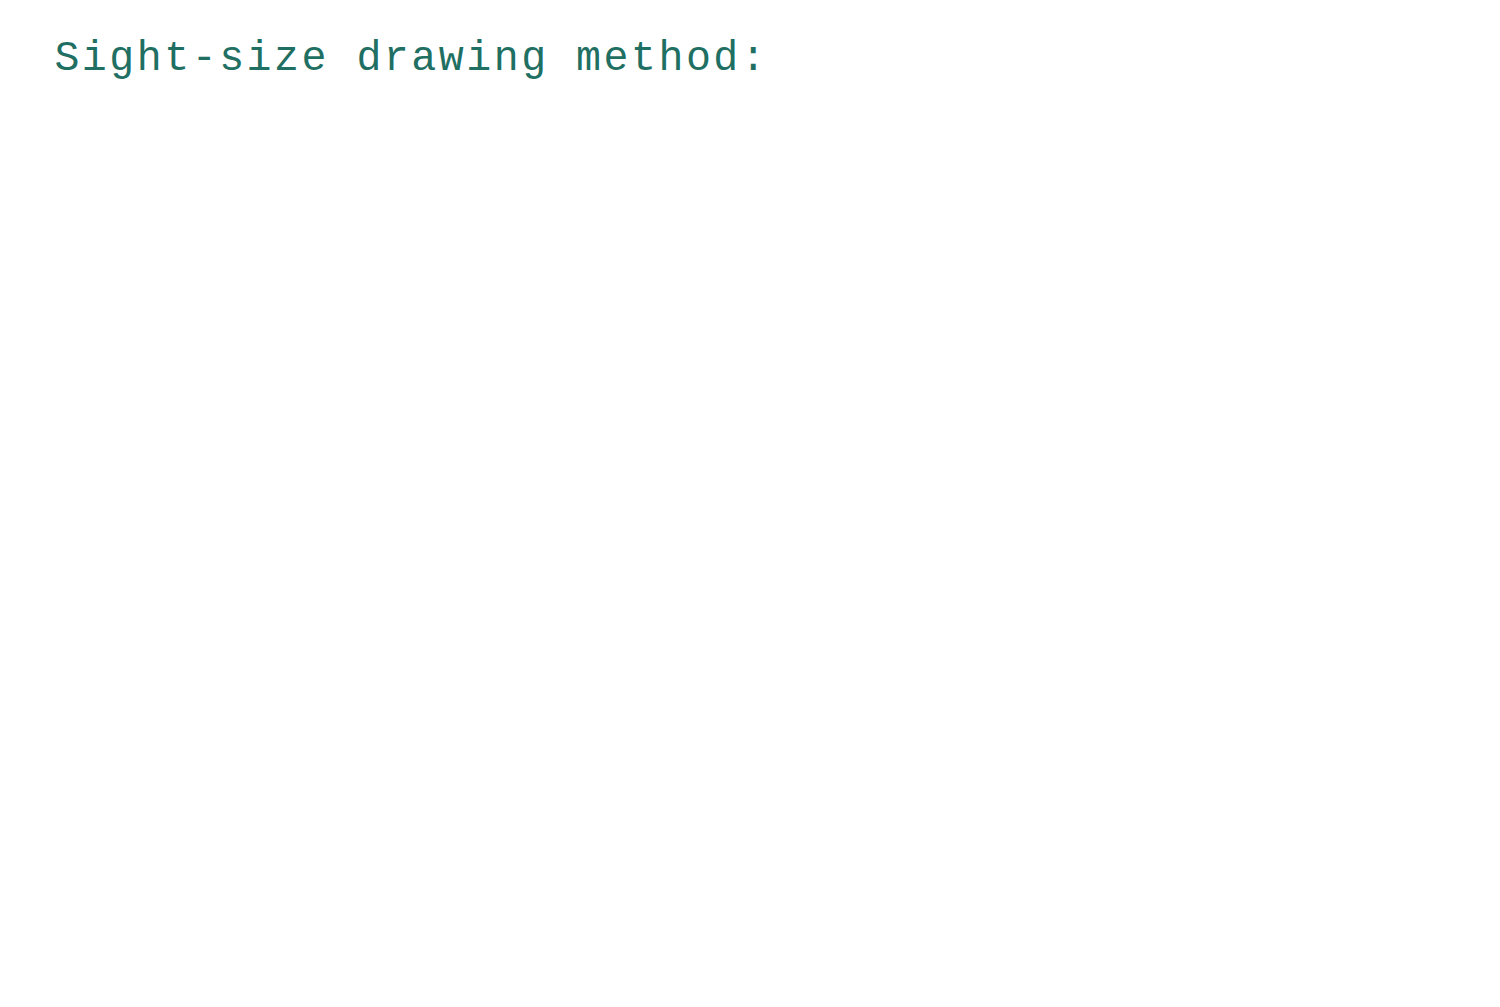Sight-size drawing method:
Sight-size drawing method: a charcoal block-in beside the still life it depicts, both appearing the same size from the artist's viewpoint.